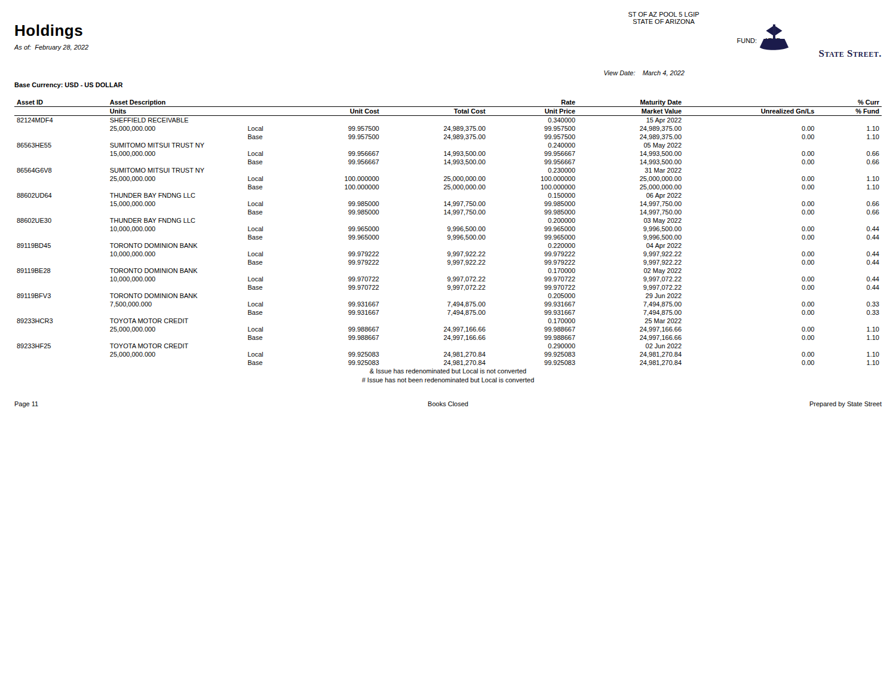Holdings
ST OF AZ POOL 5 LGIP
STATE OF ARIZONA
FUND: ATZF
State Street.
As of: February 28, 2022
View Date: March 4, 2022
Base Currency: USD - US DOLLAR
| Asset ID | Asset Description | | | | Rate | Maturity Date | | % Curr |
| --- | --- | --- | --- | --- | --- | --- | --- | --- |
| | Units | | Unit Cost | Total Cost | Unit Price | Market Value | Unrealized Gn/Ls | % Fund |
| 82124MDF4 | SHEFFIELD RECEIVABLE | 0.340000 | 15 Apr 2022 | | |
| | 25,000,000.000 | Local | 99.957500 | 24,989,375.00 | 99.957500 | 24,989,375.00 | 0.00 | 1.10 |
| | | Base | 99.957500 | 24,989,375.00 | 99.957500 | 24,989,375.00 | 0.00 | 1.10 |
| 86563HE55 | SUMITOMO MITSUI TRUST NY | 0.240000 | 05 May 2022 | | |
| | 15,000,000.000 | Local | 99.956667 | 14,993,500.00 | 99.956667 | 14,993,500.00 | 0.00 | 0.66 |
| | | Base | 99.956667 | 14,993,500.00 | 99.956667 | 14,993,500.00 | 0.00 | 0.66 |
| 86564G6V8 | SUMITOMO MITSUI TRUST NY | 0.230000 | 31 Mar 2022 | | |
| | 25,000,000.000 | Local | 100.000000 | 25,000,000.00 | 100.000000 | 25,000,000.00 | 0.00 | 1.10 |
| | | Base | 100.000000 | 25,000,000.00 | 100.000000 | 25,000,000.00 | 0.00 | 1.10 |
| 88602UD64 | THUNDER BAY FNDNG LLC | 0.150000 | 06 Apr 2022 | | |
| | 15,000,000.000 | Local | 99.985000 | 14,997,750.00 | 99.985000 | 14,997,750.00 | 0.00 | 0.66 |
| | | Base | 99.985000 | 14,997,750.00 | 99.985000 | 14,997,750.00 | 0.00 | 0.66 |
| 88602UE30 | THUNDER BAY FNDNG LLC | 0.200000 | 03 May 2022 | | |
| | 10,000,000.000 | Local | 99.965000 | 9,996,500.00 | 99.965000 | 9,996,500.00 | 0.00 | 0.44 |
| | | Base | 99.965000 | 9,996,500.00 | 99.965000 | 9,996,500.00 | 0.00 | 0.44 |
| 89119BD45 | TORONTO DOMINION BANK | 0.220000 | 04 Apr 2022 | | |
| | 10,000,000.000 | Local | 99.979222 | 9,997,922.22 | 99.979222 | 9,997,922.22 | 0.00 | 0.44 |
| | | Base | 99.979222 | 9,997,922.22 | 99.979222 | 9,997,922.22 | 0.00 | 0.44 |
| 89119BE28 | TORONTO DOMINION BANK | 0.170000 | 02 May 2022 | | |
| | 10,000,000.000 | Local | 99.970722 | 9,997,072.22 | 99.970722 | 9,997,072.22 | 0.00 | 0.44 |
| | | Base | 99.970722 | 9,997,072.22 | 99.970722 | 9,997,072.22 | 0.00 | 0.44 |
| 89119BFV3 | TORONTO DOMINION BANK | 0.205000 | 29 Jun 2022 | | |
| | 7,500,000.000 | Local | 99.931667 | 7,494,875.00 | 99.931667 | 7,494,875.00 | 0.00 | 0.33 |
| | | Base | 99.931667 | 7,494,875.00 | 99.931667 | 7,494,875.00 | 0.00 | 0.33 |
| 89233HCR3 | TOYOTA MOTOR CREDIT | 0.170000 | 25 Mar 2022 | | |
| | 25,000,000.000 | Local | 99.988667 | 24,997,166.66 | 99.988667 | 24,997,166.66 | 0.00 | 1.10 |
| | | Base | 99.988667 | 24,997,166.66 | 99.988667 | 24,997,166.66 | 0.00 | 1.10 |
| 89233HF25 | TOYOTA MOTOR CREDIT | 0.290000 | 02 Jun 2022 | | |
| | 25,000,000.000 | Local | 99.925083 | 24,981,270.84 | 99.925083 | 24,981,270.84 | 0.00 | 1.10 |
| | | Base | 99.925083 | 24,981,270.84 | 99.925083 | 24,981,270.84 | 0.00 | 1.10 |
& Issue has redenominated but Local is not converted
# Issue has not been redenominated but Local is converted
Page 11
Books Closed
Prepared by State Street